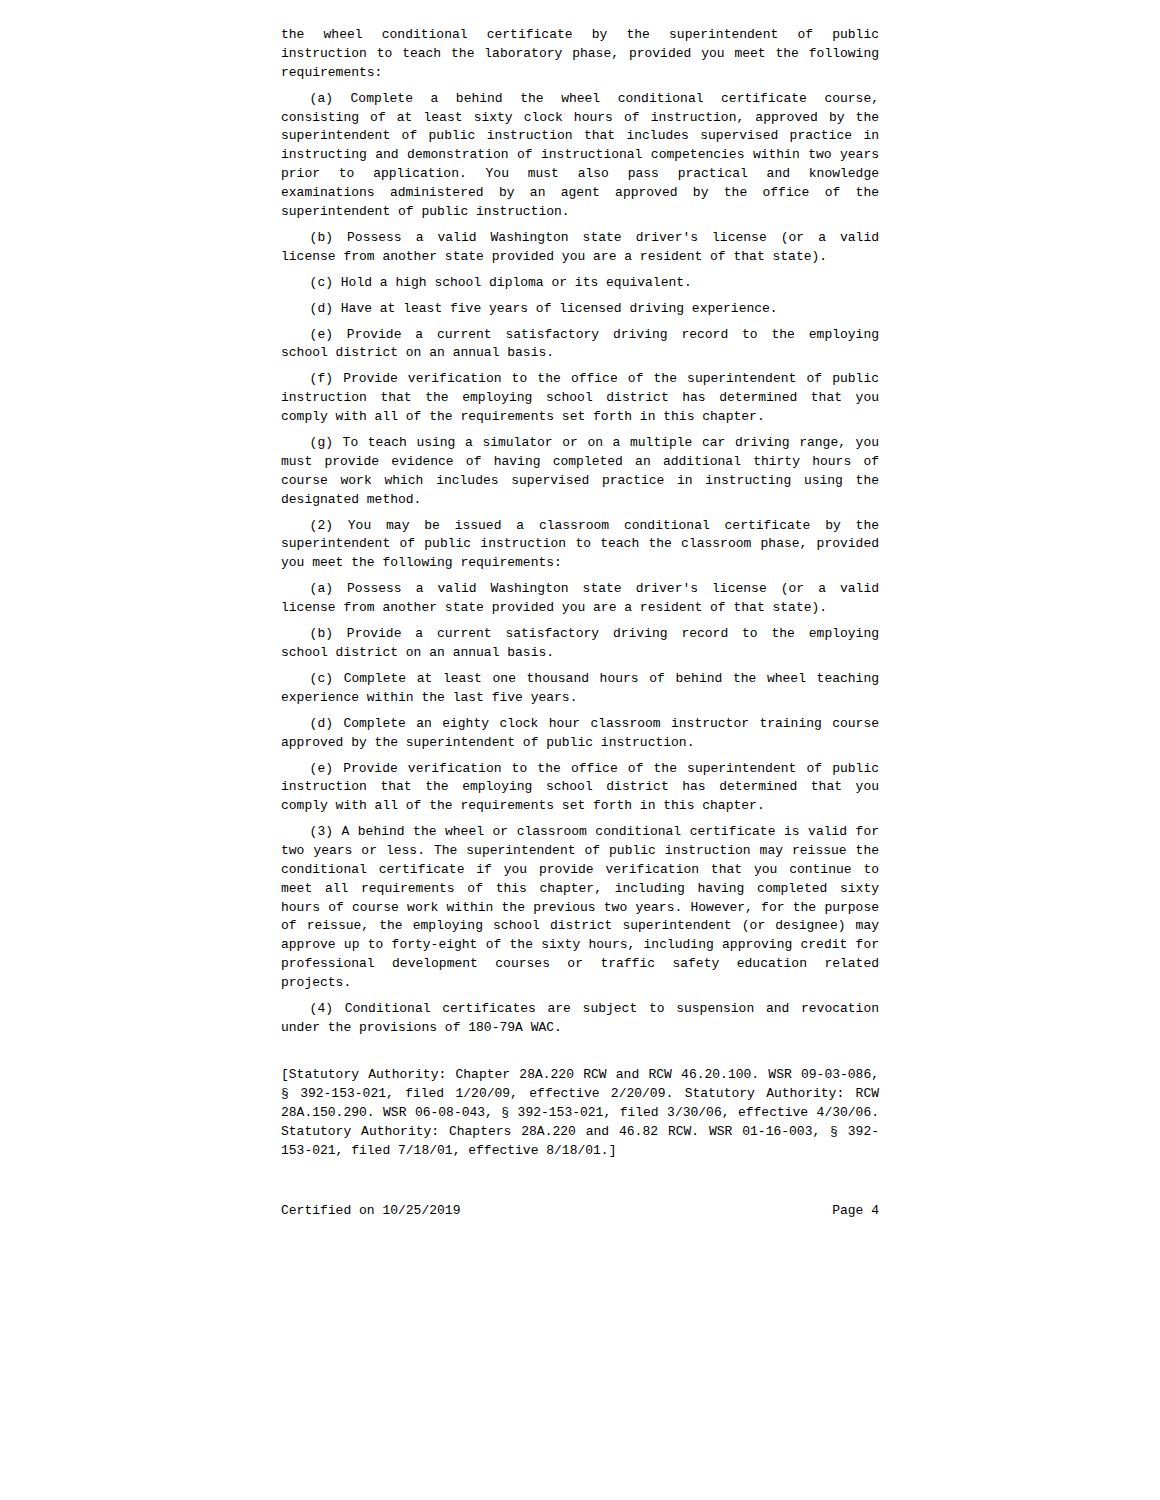the wheel conditional certificate by the superintendent of public instruction to teach the laboratory phase, provided you meet the following requirements:
(a) Complete a behind the wheel conditional certificate course, consisting of at least sixty clock hours of instruction, approved by the superintendent of public instruction that includes supervised practice in instructing and demonstration of instructional competencies within two years prior to application. You must also pass practical and knowledge examinations administered by an agent approved by the office of the superintendent of public instruction.
(b) Possess a valid Washington state driver's license (or a valid license from another state provided you are a resident of that state).
(c) Hold a high school diploma or its equivalent.
(d) Have at least five years of licensed driving experience.
(e) Provide a current satisfactory driving record to the employing school district on an annual basis.
(f) Provide verification to the office of the superintendent of public instruction that the employing school district has determined that you comply with all of the requirements set forth in this chapter.
(g) To teach using a simulator or on a multiple car driving range, you must provide evidence of having completed an additional thirty hours of course work which includes supervised practice in instructing using the designated method.
(2) You may be issued a classroom conditional certificate by the superintendent of public instruction to teach the classroom phase, provided you meet the following requirements:
(a) Possess a valid Washington state driver's license (or a valid license from another state provided you are a resident of that state).
(b) Provide a current satisfactory driving record to the employing school district on an annual basis.
(c) Complete at least one thousand hours of behind the wheel teaching experience within the last five years.
(d) Complete an eighty clock hour classroom instructor training course approved by the superintendent of public instruction.
(e) Provide verification to the office of the superintendent of public instruction that the employing school district has determined that you comply with all of the requirements set forth in this chapter.
(3) A behind the wheel or classroom conditional certificate is valid for two years or less. The superintendent of public instruction may reissue the conditional certificate if you provide verification that you continue to meet all requirements of this chapter, including having completed sixty hours of course work within the previous two years. However, for the purpose of reissue, the employing school district superintendent (or designee) may approve up to forty-eight of the sixty hours, including approving credit for professional development courses or traffic safety education related projects.
(4) Conditional certificates are subject to suspension and revocation under the provisions of 180-79A WAC.
[Statutory Authority: Chapter 28A.220 RCW and RCW 46.20.100. WSR 09-03-086, § 392-153-021, filed 1/20/09, effective 2/20/09. Statutory Authority: RCW 28A.150.290. WSR 06-08-043, § 392-153-021, filed 3/30/06, effective 4/30/06. Statutory Authority: Chapters 28A.220 and 46.82 RCW. WSR 01-16-003, § 392-153-021, filed 7/18/01, effective 8/18/01.]
Certified on 10/25/2019 Page 4